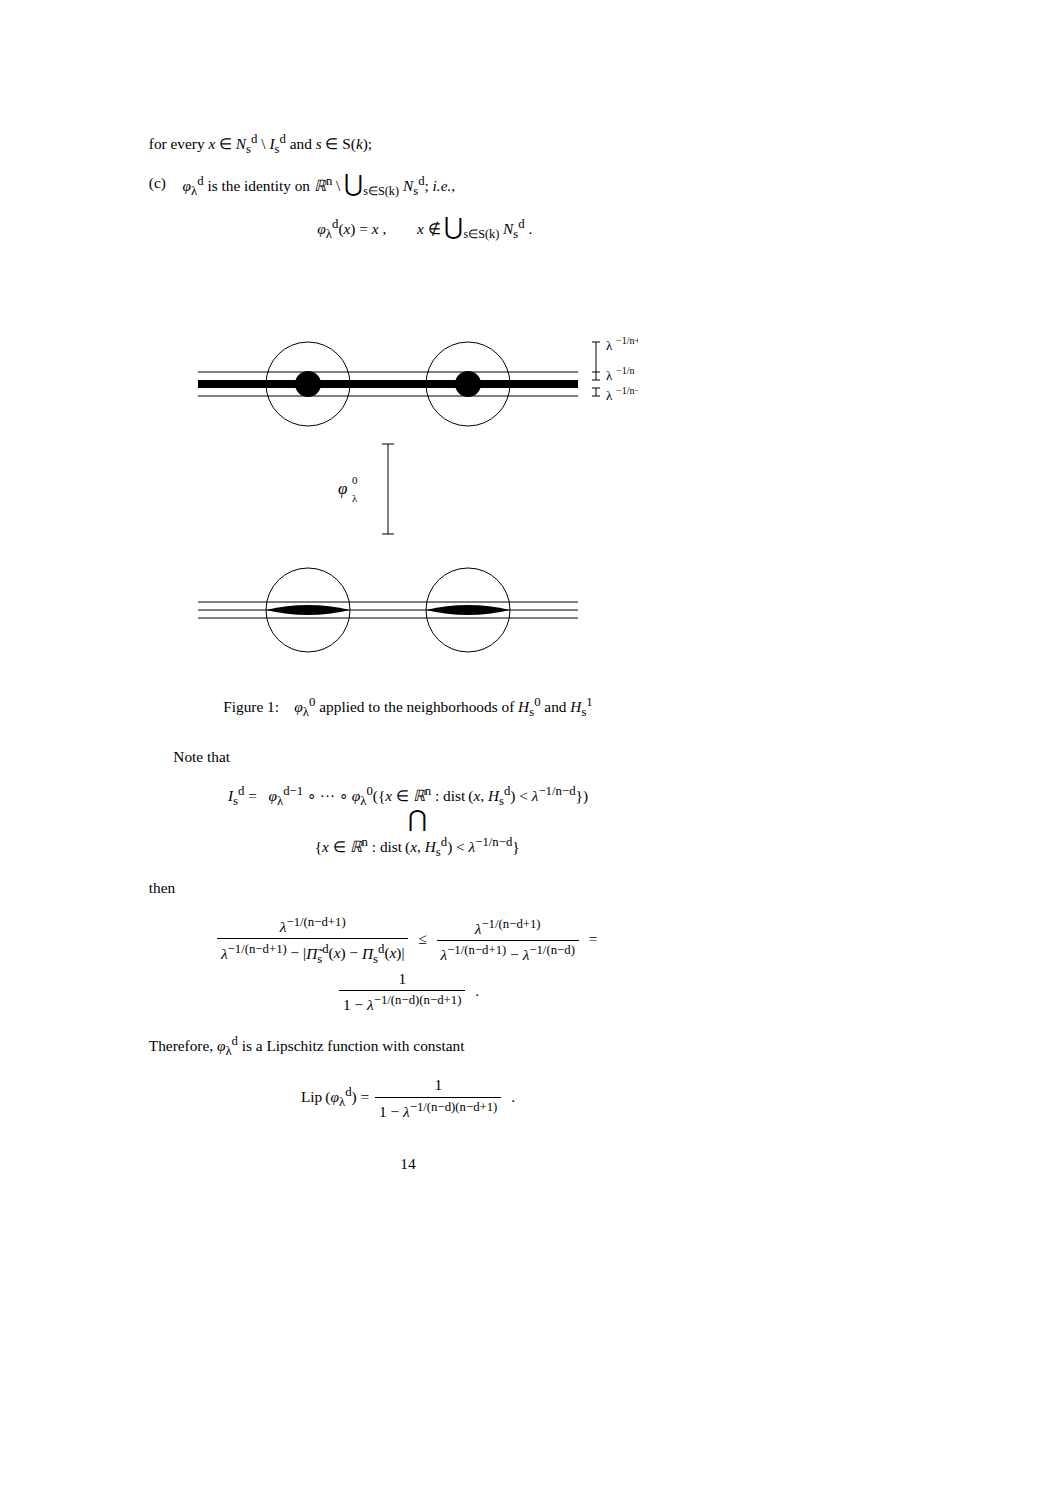for every x ∈ Nsd \ Isd and s ∈ S(k);
(c)
φλd is the identity on ℝn \ ⋃s∈S(k) Nsd; i.e.,
φλd(x) = x , x ∉ ⋃s∈S(k) Nsd .
λ −1/n+1 λ −1/n λ −1/n−1 φ λ 0
Figure 1: φλ0 applied to the neighborhoods of Hs0 and Hs1
Note that
Isd = φλd−1 ∘ ··· ∘ φλ0({x ∈ ℝn : dist (x, Hsd) < λ−1/n−d})
⋂
{x ∈ ℝn : dist (x, Hsd) < λ−1/n−d}
then
λ−1/(n−d+1) λ−1/(n−d+1) − |Π̃sd(x) − Πsd(x)| ≤ λ−1/(n−d+1) λ−1/(n−d+1) − λ−1/(n−d) = 1 1 − λ−1/(n−d)(n−d+1) .
Therefore, φλd is a Lipschitz function with constant
Lip (φλd) = 1 1 − λ−1/(n−d)(n−d+1) .
14